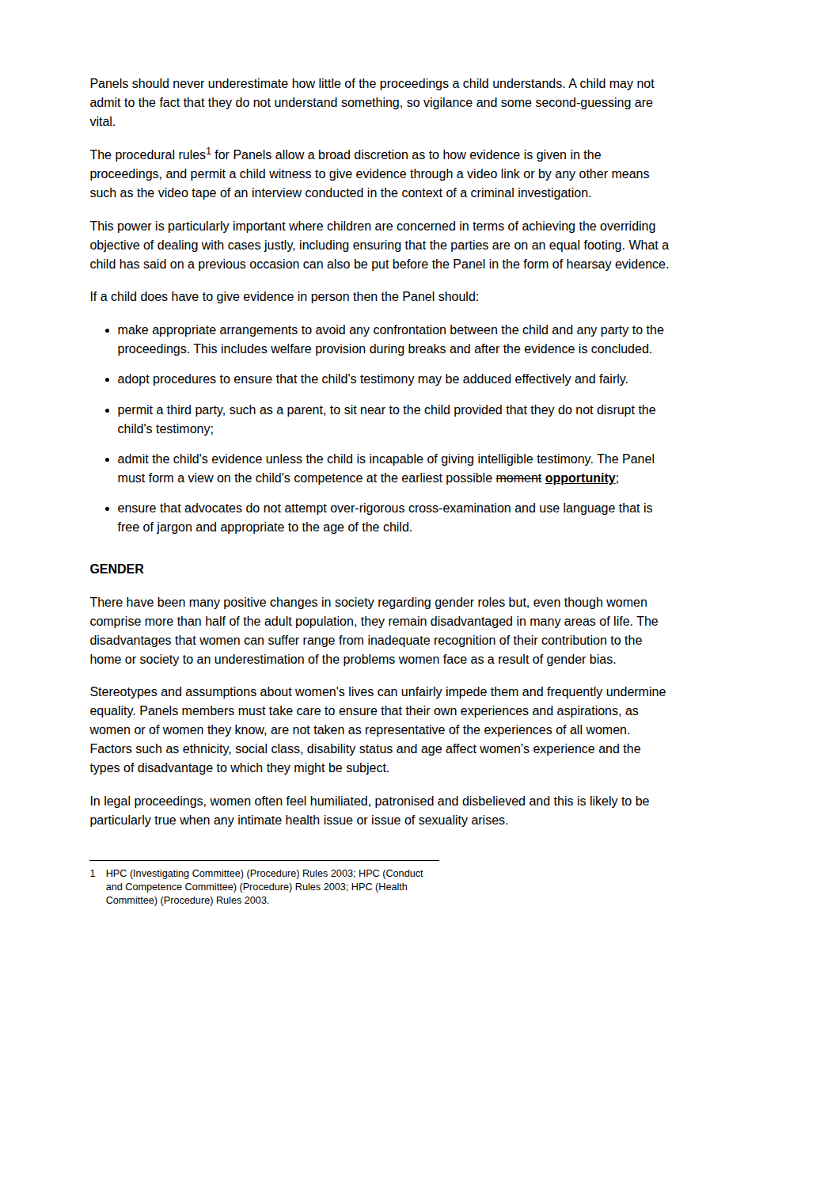Panels should never underestimate how little of the proceedings a child understands. A child may not admit to the fact that they do not understand something, so vigilance and some second-guessing are vital.
The procedural rules1 for Panels allow a broad discretion as to how evidence is given in the proceedings, and permit a child witness to give evidence through a video link or by any other means such as the video tape of an interview conducted in the context of a criminal investigation.
This power is particularly important where children are concerned in terms of achieving the overriding objective of dealing with cases justly, including ensuring that the parties are on an equal footing. What a child has said on a previous occasion can also be put before the Panel in the form of hearsay evidence.
If a child does have to give evidence in person then the Panel should:
make appropriate arrangements to avoid any confrontation between the child and any party to the proceedings. This includes welfare provision during breaks and after the evidence is concluded.
adopt procedures to ensure that the child's testimony may be adduced effectively and fairly.
permit a third party, such as a parent, to sit near to the child provided that they do not disrupt the child's testimony;
admit the child's evidence unless the child is incapable of giving intelligible testimony. The Panel must form a view on the child's competence at the earliest possible moment opportunity;
ensure that advocates do not attempt over-rigorous cross-examination and use language that is free of jargon and appropriate to the age of the child.
Gender
There have been many positive changes in society regarding gender roles but, even though women comprise more than half of the adult population, they remain disadvantaged in many areas of life. The disadvantages that women can suffer range from inadequate recognition of their contribution to the home or society to an underestimation of the problems women face as a result of gender bias.
Stereotypes and assumptions about women's lives can unfairly impede them and frequently undermine equality. Panels members must take care to ensure that their own experiences and aspirations, as women or of women they know, are not taken as representative of the experiences of all women. Factors such as ethnicity, social class, disability status and age affect women's experience and the types of disadvantage to which they might be subject.
In legal proceedings, women often feel humiliated, patronised and disbelieved and this is likely to be particularly true when any intimate health issue or issue of sexuality arises.
1 HPC (Investigating Committee) (Procedure) Rules 2003; HPC (Conduct and Competence Committee) (Procedure) Rules 2003; HPC (Health Committee) (Procedure) Rules 2003.